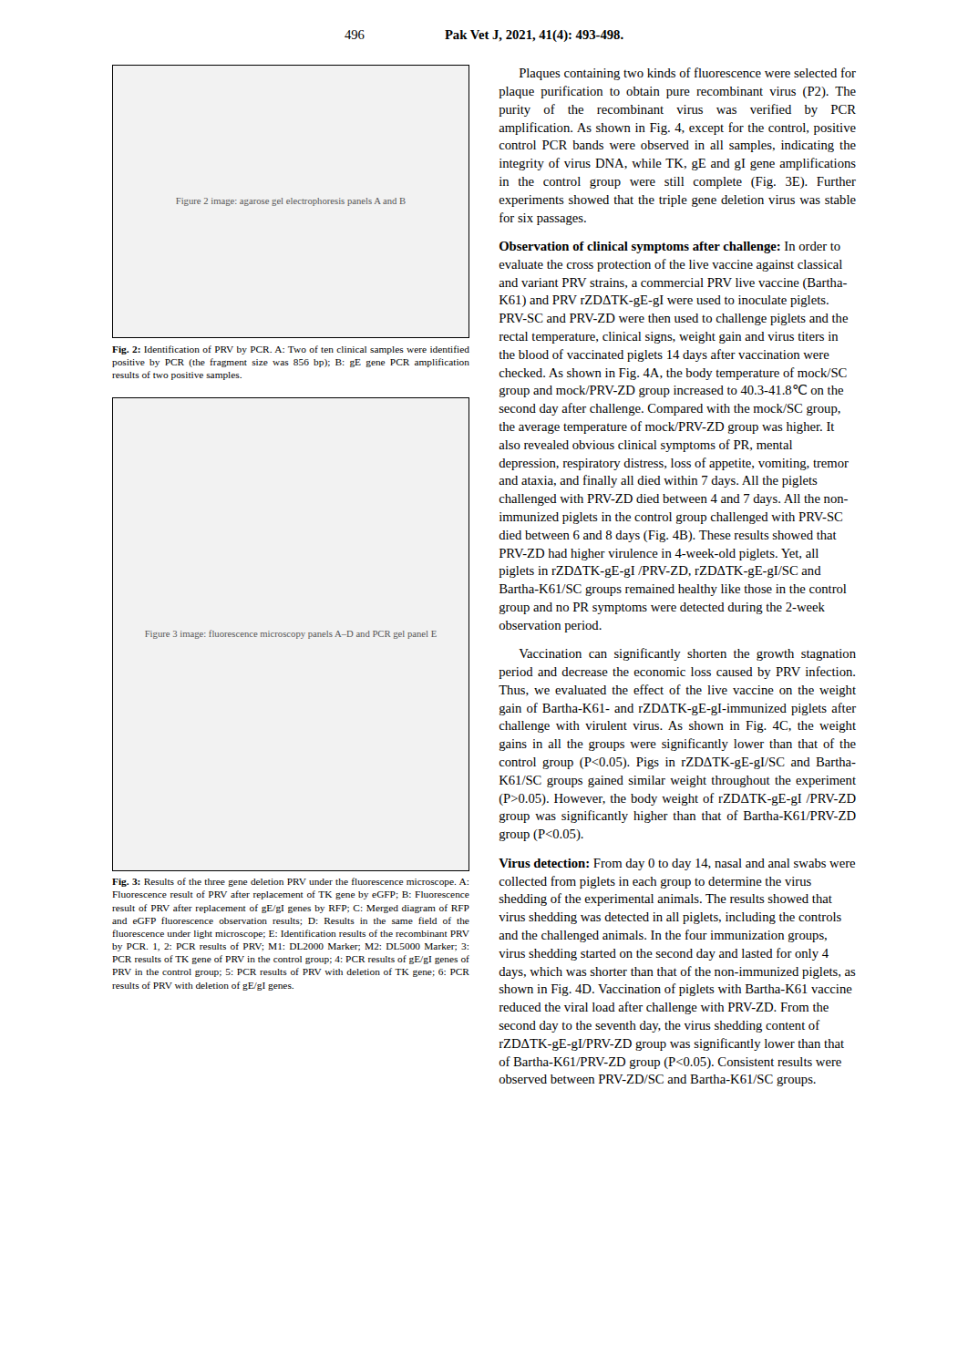496 Pak Vet J, 2021, 41(4): 493-498.
Figure 2 image: agarose gel electrophoresis panels A and B
Fig. 2: Identification of PRV by PCR. A: Two of ten clinical samples were identified positive by PCR (the fragment size was 856 bp); B: gE gene PCR amplification results of two positive samples.
Figure 3 image: fluorescence microscopy panels A–D and PCR gel panel E
Fig. 3: Results of the three gene deletion PRV under the fluorescence microscope. A: Fluorescence result of PRV after replacement of TK gene by eGFP; B: Fluorescence result of PRV after replacement of gE/gI genes by RFP; C: Merged diagram of RFP and eGFP fluorescence observation results; D: Results in the same field of the fluorescence under light microscope; E: Identification results of the recombinant PRV by PCR. 1, 2: PCR results of PRV; M1: DL2000 Marker; M2: DL5000 Marker; 3: PCR results of TK gene of PRV in the control group; 4: PCR results of gE/gI genes of PRV in the control group; 5: PCR results of PRV with deletion of TK gene; 6: PCR results of PRV with deletion of gE/gI genes.
Plaques containing two kinds of fluorescence were selected for plaque purification to obtain pure recombinant virus (P2). The purity of the recombinant virus was verified by PCR amplification. As shown in Fig. 4, except for the control, positive control PCR bands were observed in all samples, indicating the integrity of virus DNA, while TK, gE and gI gene amplifications in the control group were still complete (Fig. 3E). Further experiments showed that the triple gene deletion virus was stable for six passages.
Observation of clinical symptoms after challenge:
In order to evaluate the cross protection of the live vaccine against classical and variant PRV strains, a commercial PRV live vaccine (Bartha-K61) and PRV rZDΔTK-gE-gI were used to inoculate piglets. PRV-SC and PRV-ZD were then used to challenge piglets and the rectal temperature, clinical signs, weight gain and virus titers in the blood of vaccinated piglets 14 days after vaccination were checked. As shown in Fig. 4A, the body temperature of mock/SC group and mock/PRV-ZD group increased to 40.3-41.8℃ on the second day after challenge. Compared with the mock/SC group, the average temperature of mock/PRV-ZD group was higher. It also revealed obvious clinical symptoms of PR, mental depression, respiratory distress, loss of appetite, vomiting, tremor and ataxia, and finally all died within 7 days. All the piglets challenged with PRV-ZD died between 4 and 7 days. All the non-immunized piglets in the control group challenged with PRV-SC died between 6 and 8 days (Fig. 4B). These results showed that PRV-ZD had higher virulence in 4-week-old piglets. Yet, all piglets in rZDΔTK-gE-gI /PRV-ZD, rZDΔTK-gE-gI/SC and Bartha-K61/SC groups remained healthy like those in the control group and no PR symptoms were detected during the 2-week observation period.
Vaccination can significantly shorten the growth stagnation period and decrease the economic loss caused by PRV infection. Thus, we evaluated the effect of the live vaccine on the weight gain of Bartha-K61- and rZDΔTK-gE-gI-immunized piglets after challenge with virulent virus. As shown in Fig. 4C, the weight gains in all the groups were significantly lower than that of the control group (P<0.05). Pigs in rZDΔTK-gE-gI/SC and Bartha-K61/SC groups gained similar weight throughout the experiment (P>0.05). However, the body weight of rZDΔTK-gE-gI /PRV-ZD group was significantly higher than that of Bartha-K61/PRV-ZD group (P<0.05).
Virus detection:
From day 0 to day 14, nasal and anal swabs were collected from piglets in each group to determine the virus shedding of the experimental animals. The results showed that virus shedding was detected in all piglets, including the controls and the challenged animals. In the four immunization groups, virus shedding started on the second day and lasted for only 4 days, which was shorter than that of the non-immunized piglets, as shown in Fig. 4D. Vaccination of piglets with Bartha-K61 vaccine reduced the viral load after challenge with PRV-ZD. From the second day to the seventh day, the virus shedding content of rZDΔTK-gE-gI/PRV-ZD group was significantly lower than that of Bartha-K61/PRV-ZD group (P<0.05). Consistent results were observed between PRV-ZD/SC and Bartha-K61/SC groups.